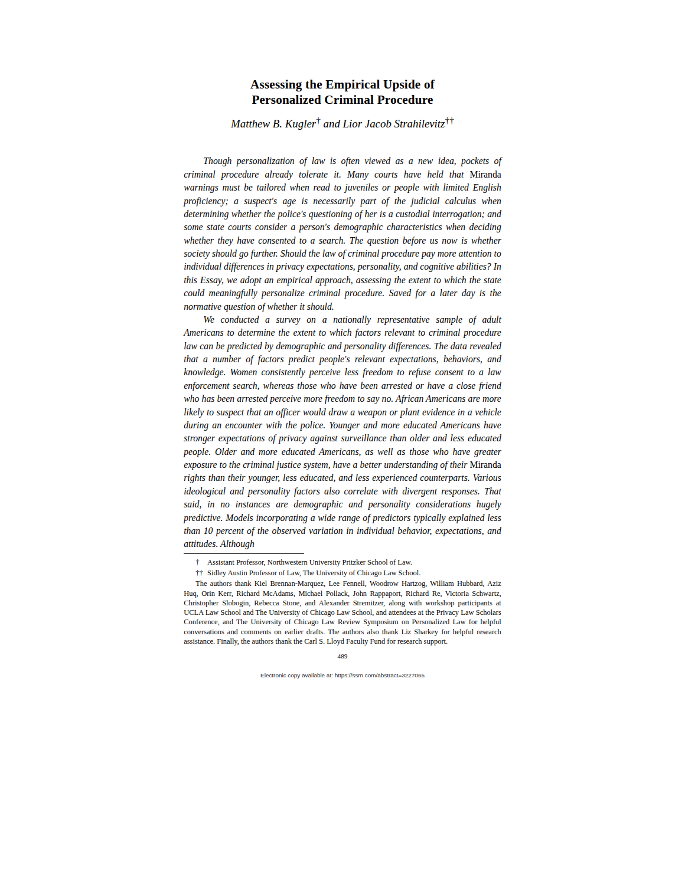Assessing the Empirical Upside of
Personalized Criminal Procedure
Matthew B. Kugler† and Lior Jacob Strahilevitz††
Though personalization of law is often viewed as a new idea, pockets of criminal procedure already tolerate it. Many courts have held that Miranda warnings must be tailored when read to juveniles or people with limited English proficiency; a suspect's age is necessarily part of the judicial calculus when determining whether the police's questioning of her is a custodial interrogation; and some state courts consider a person's demographic characteristics when deciding whether they have consented to a search. The question before us now is whether society should go further. Should the law of criminal procedure pay more attention to individual differences in privacy expectations, personality, and cognitive abilities? In this Essay, we adopt an empirical approach, assessing the extent to which the state could meaningfully personalize criminal procedure. Saved for a later day is the normative question of whether it should.
We conducted a survey on a nationally representative sample of adult Americans to determine the extent to which factors relevant to criminal procedure law can be predicted by demographic and personality differences. The data revealed that a number of factors predict people's relevant expectations, behaviors, and knowledge. Women consistently perceive less freedom to refuse consent to a law enforcement search, whereas those who have been arrested or have a close friend who has been arrested perceive more freedom to say no. African Americans are more likely to suspect that an officer would draw a weapon or plant evidence in a vehicle during an encounter with the police. Younger and more educated Americans have stronger expectations of privacy against surveillance than older and less educated people. Older and more educated Americans, as well as those who have greater exposure to the criminal justice system, have a better understanding of their Miranda rights than their younger, less educated, and less experienced counterparts. Various ideological and personality factors also correlate with divergent responses. That said, in no instances are demographic and personality considerations hugely predictive. Models incorporating a wide range of predictors typically explained less than 10 percent of the observed variation in individual behavior, expectations, and attitudes. Although
†Assistant Professor, Northwestern University Pritzker School of Law.
††Sidley Austin Professor of Law, The University of Chicago Law School.
The authors thank Kiel Brennan-Marquez, Lee Fennell, Woodrow Hartzog, William Hubbard, Aziz Huq, Orin Kerr, Richard McAdams, Michael Pollack, John Rappaport, Richard Re, Victoria Schwartz, Christopher Slobogin, Rebecca Stone, and Alexander Stremitzer, along with workshop participants at UCLA Law School and The University of Chicago Law School, and attendees at the Privacy Law Scholars Conference, and The University of Chicago Law Review Symposium on Personalized Law for helpful conversations and comments on earlier drafts. The authors also thank Liz Sharkey for helpful research assistance. Finally, the authors thank the Carl S. Lloyd Faculty Fund for research support.
489
Electronic copy available at: https://ssrn.com/abstract=3227065